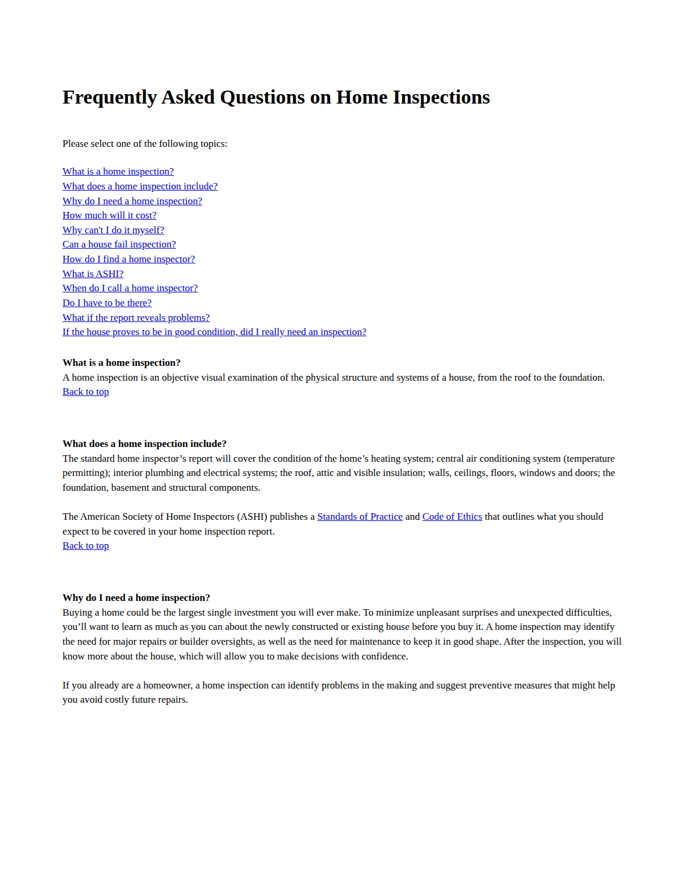Frequently Asked Questions on Home Inspections
Please select one of the following topics:
What is a home inspection? What does a home inspection include? Why do I need a home inspection? How much will it cost? Why can't I do it myself? Can a house fail inspection? How do I find a home inspector? What is ASHI? When do I call a home inspector? Do I have to be there? What if the report reveals problems? If the house proves to be in good condition, did I really need an inspection?
What is a home inspection?
A home inspection is an objective visual examination of the physical structure and systems of a house, from the roof to the foundation.
Back to top
What does a home inspection include?
The standard home inspector’s report will cover the condition of the home’s heating system; central air conditioning system (temperature permitting); interior plumbing and electrical systems; the roof, attic and visible insulation; walls, ceilings, floors, windows and doors; the foundation, basement and structural components.
The American Society of Home Inspectors (ASHI) publishes a Standards of Practice and Code of Ethics that outlines what you should expect to be covered in your home inspection report.
Back to top
Why do I need a home inspection?
Buying a home could be the largest single investment you will ever make. To minimize unpleasant surprises and unexpected difficulties, you’ll want to learn as much as you can about the newly constructed or existing house before you buy it. A home inspection may identify the need for major repairs or builder oversights, as well as the need for maintenance to keep it in good shape. After the inspection, you will know more about the house, which will allow you to make decisions with confidence.
If you already are a homeowner, a home inspection can identify problems in the making and suggest preventive measures that might help you avoid costly future repairs.